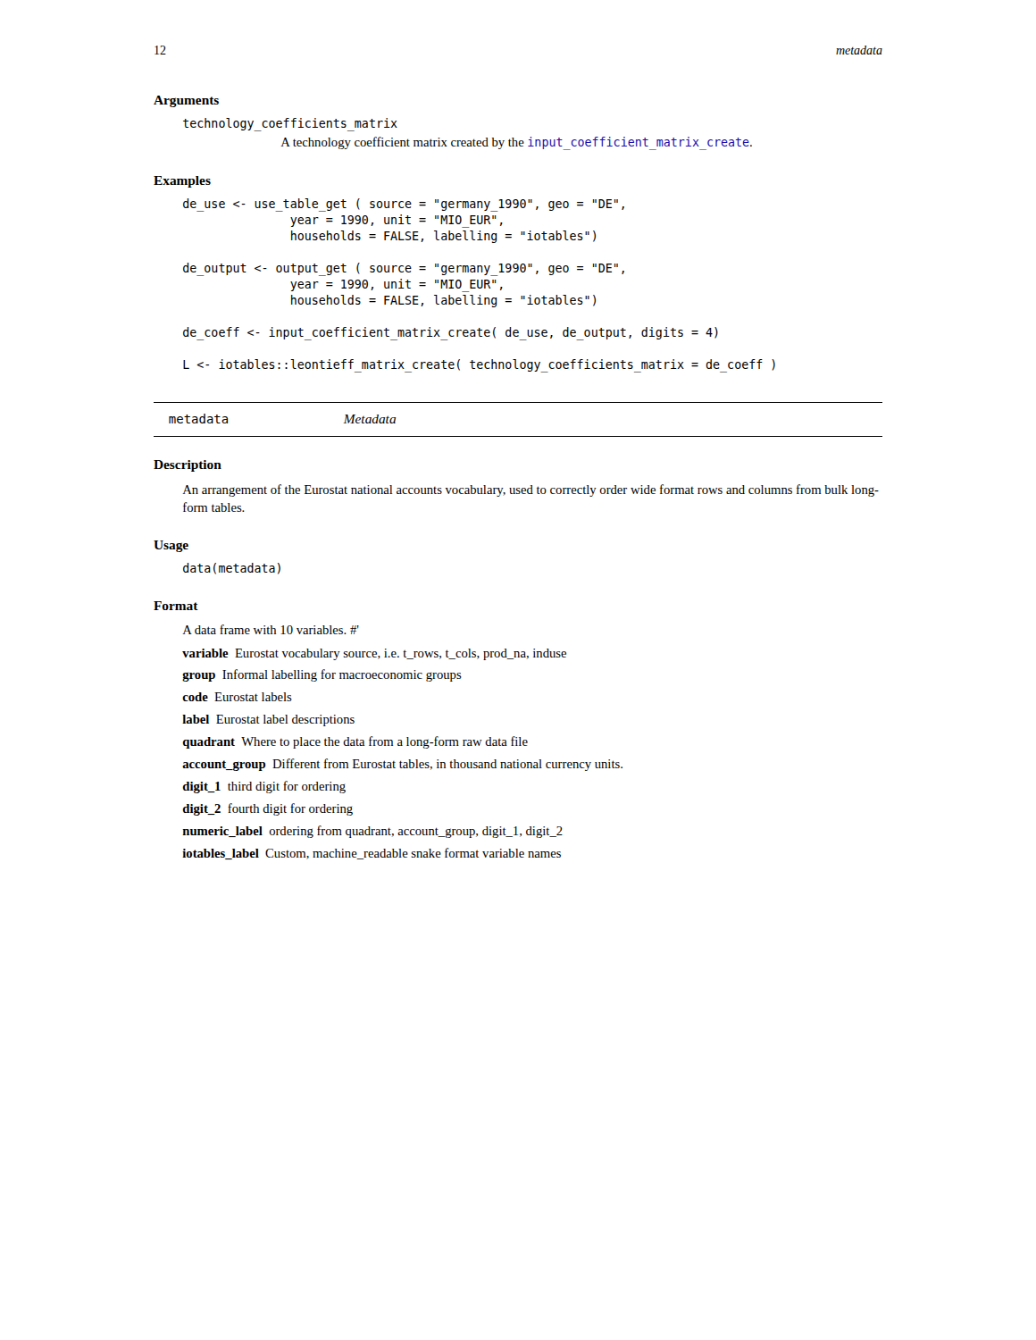12 metadata
Arguments
technology_coefficients_matrix
A technology coefficient matrix created by the input_coefficient_matrix_create.
Examples
de_use <- use_table_get ( source = "germany_1990", geo = "DE",
               year = 1990, unit = "MIO_EUR",
               households = FALSE, labelling = "iotables")

de_output <- output_get ( source = "germany_1990", geo = "DE",
               year = 1990, unit = "MIO_EUR",
               households = FALSE, labelling = "iotables")

de_coeff <- input_coefficient_matrix_create( de_use, de_output, digits = 4)

L <- iotables::leontieff_matrix_create( technology_coefficients_matrix = de_coeff )
metadata Metadata
Description
An arrangement of the Eurostat national accounts vocabulary, used to correctly order wide format rows and columns from bulk long-form tables.
Usage
data(metadata)
Format
A data frame with 10 variables. #'
variable
Eurostat vocabulary source, i.e. t_rows, t_cols, prod_na, induse
group
Informal labelling for macroeconomic groups
code
Eurostat labels
label
Eurostat label descriptions
quadrant
Where to place the data from a long-form raw data file
account_group
Different from Eurostat tables, in thousand national currency units.
digit_1
third digit for ordering
digit_2
fourth digit for ordering
numeric_label
ordering from quadrant, account_group, digit_1, digit_2
iotables_label
Custom, machine_readable snake format variable names